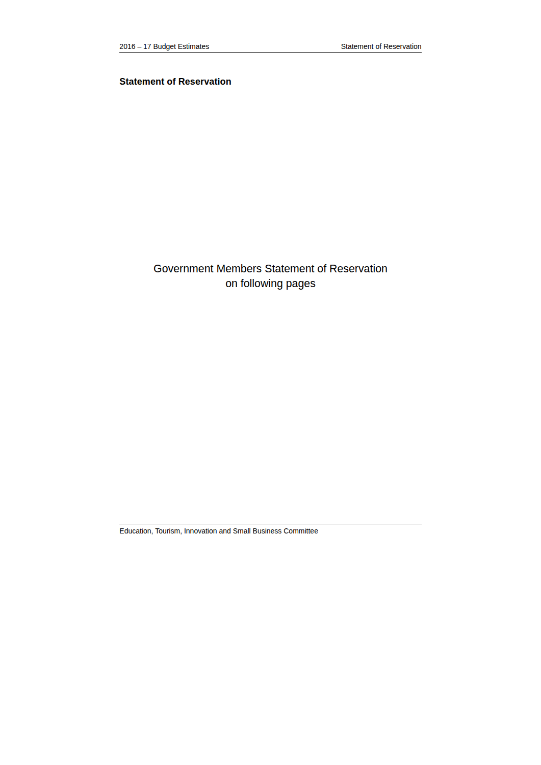2016 – 17 Budget Estimates Statement of Reservation
Statement of Reservation
Government Members Statement of Reservation
on following pages
Education, Tourism, Innovation and Small Business Committee